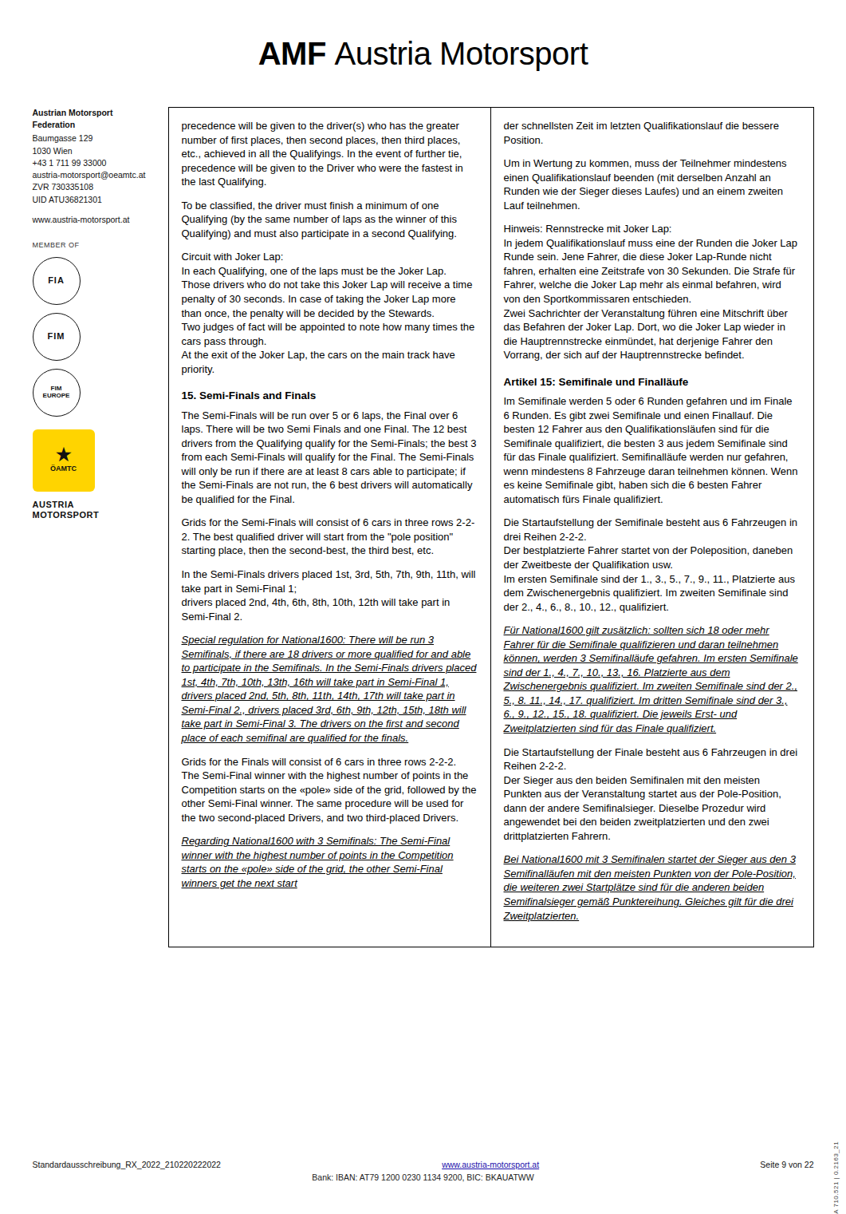AMF Austria Motorsport
Austrian Motorsport
Federation
Baumgasse 129
1030 Wien
+43 1 711 99 33000
austria-motorsport@oeamtc.at
ZVR 730335108
UID ATU36821301
www.austria-motorsport.at
MEMBER OF
FIA
FIM
FIM
EUROPE
★
ÖAMTC
AUSTRIA
MOTORSPORT
precedence will be given to the driver(s) who has the greater number of first places, then second places, then third places, etc., achieved in all the Qualifyings. In the event of further tie, precedence will be given to the Driver who were the fastest in the last Qualifying.
To be classified, the driver must finish a minimum of one Qualifying (by the same number of laps as the winner of this Qualifying) and must also participate in a second Qualifying.
Circuit with Joker Lap:
In each Qualifying, one of the laps must be the Joker Lap. Those drivers who do not take this Joker Lap will receive a time penalty of 30 seconds. In case of taking the Joker Lap more than once, the penalty will be decided by the Stewards.
Two judges of fact will be appointed to note how many times the cars pass through.
At the exit of the Joker Lap, the cars on the main track have priority.
15. Semi-Finals and Finals
The Semi-Finals will be run over 5 or 6 laps, the Final over 6 laps. There will be two Semi Finals and one Final. The 12 best drivers from the Qualifying qualify for the Semi-Finals; the best 3 from each Semi-Finals will qualify for the Final. The Semi-Finals will only be run if there are at least 8 cars able to participate; if the Semi-Finals are not run, the 6 best drivers will automatically be qualified for the Final.
Grids for the Semi-Finals will consist of 6 cars in three rows 2-2-2. The best qualified driver will start from the "pole position" starting place, then the second-best, the third best, etc.
In the Semi-Finals drivers placed 1st, 3rd, 5th, 7th, 9th, 11th, will take part in Semi-Final 1;
drivers placed 2nd, 4th, 6th, 8th, 10th, 12th will take part in Semi-Final 2.
Special regulation for National1600: There will be run 3 Semifinals, if there are 18 drivers or more qualified for and able to participate in the Semifinals. In the Semi-Finals drivers placed 1st, 4th, 7th, 10th, 13th, 16th will take part in Semi-Final 1, drivers placed 2nd, 5th, 8th, 11th, 14th, 17th will take part in Semi-Final 2., drivers placed 3rd, 6th, 9th, 12th, 15th, 18th will take part in Semi-Final 3. The drivers on the first and second place of each semifinal are qualified for the finals.
Grids for the Finals will consist of 6 cars in three rows 2-2-2.
The Semi-Final winner with the highest number of points in the Competition starts on the «pole» side of the grid, followed by the other Semi-Final winner. The same procedure will be used for the two second-placed Drivers, and two third-placed Drivers.
Regarding National1600 with 3 Semifinals: The Semi-Final winner with the highest number of points in the Competition starts on the «pole» side of the grid, the other Semi-Final winners get the next start
der schnellsten Zeit im letzten Qualifikationslauf die bessere Position.
Um in Wertung zu kommen, muss der Teilnehmer mindestens einen Qualifikationslauf beenden (mit derselben Anzahl an Runden wie der Sieger dieses Laufes) und an einem zweiten Lauf teilnehmen.
Hinweis: Rennstrecke mit Joker Lap:
In jedem Qualifikationslauf muss eine der Runden die Joker Lap Runde sein. Jene Fahrer, die diese Joker Lap-Runde nicht fahren, erhalten eine Zeitstrafe von 30 Sekunden. Die Strafe für Fahrer, welche die Joker Lap mehr als einmal befahren, wird von den Sportkommissaren entschieden.
Zwei Sachrichter der Veranstaltung führen eine Mitschrift über das Befahren der Joker Lap. Dort, wo die Joker Lap wieder in die Hauptrennstrecke einmündet, hat derjenige Fahrer den Vorrang, der sich auf der Hauptrennstrecke befindet.
Artikel 15: Semifinale und Finalläufe
Im Semifinale werden 5 oder 6 Runden gefahren und im Finale 6 Runden. Es gibt zwei Semifinale und einen Finallauf. Die besten 12 Fahrer aus den Qualifikationsläufen sind für die Semifinale qualifiziert, die besten 3 aus jedem Semifinale sind für das Finale qualifiziert. Semifinalläufe werden nur gefahren, wenn mindestens 8 Fahrzeuge daran teilnehmen können. Wenn es keine Semifinale gibt, haben sich die 6 besten Fahrer automatisch fürs Finale qualifiziert.
Die Startaufstellung der Semifinale besteht aus 6 Fahrzeugen in drei Reihen 2-2-2.
Der bestplatzierte Fahrer startet von der Poleposition, daneben der Zweitbeste der Qualifikation usw.
Im ersten Semifinale sind der 1., 3., 5., 7., 9., 11., Platzierte aus dem Zwischenergebnis qualifiziert. Im zweiten Semifinale sind der 2., 4., 6., 8., 10., 12., qualifiziert.
Für National1600 gilt zusätzlich: sollten sich 18 oder mehr Fahrer für die Semifinale qualifizieren und daran teilnehmen können, werden 3 Semifinalläufe gefahren. Im ersten Semifinale sind der 1., 4., 7., 10., 13., 16. Platzierte aus dem Zwischenergebnis qualifiziert. Im zweiten Semifinale sind der 2., 5., 8. 11., 14., 17. qualifiziert. Im dritten Semifinale sind der 3., 6., 9., 12., 15., 18. qualifiziert. Die jeweils Erst- und Zweitplatzierten sind für das Finale qualifiziert.
Die Startaufstellung der Finale besteht aus 6 Fahrzeugen in drei Reihen 2-2-2.
Der Sieger aus den beiden Semifinalen mit den meisten Punkten aus der Veranstaltung startet aus der Pole-Position, dann der andere Semifinalsieger. Dieselbe Prozedur wird angewendet bei den beiden zweitplatzierten und den zwei drittplatzierten Fahrern.
Bei National1600 mit 3 Semifinalen startet der Sieger aus den 3 Semifinalläufen mit den meisten Punkten von der Pole-Position, die weiteren zwei Startplätze sind für die anderen beiden Semifinalsieger gemäß Punktereihung. Gleiches gilt für die drei Zweitplatzierten.
Standardausschreibung_RX_2022_210220222022
www.austria-motorsport.at
Seite 9 von 22
Bank: IBAN: AT79 1200 0230 1134 9200, BIC: BKAUATWW
A 710.521 | 0.2163_21